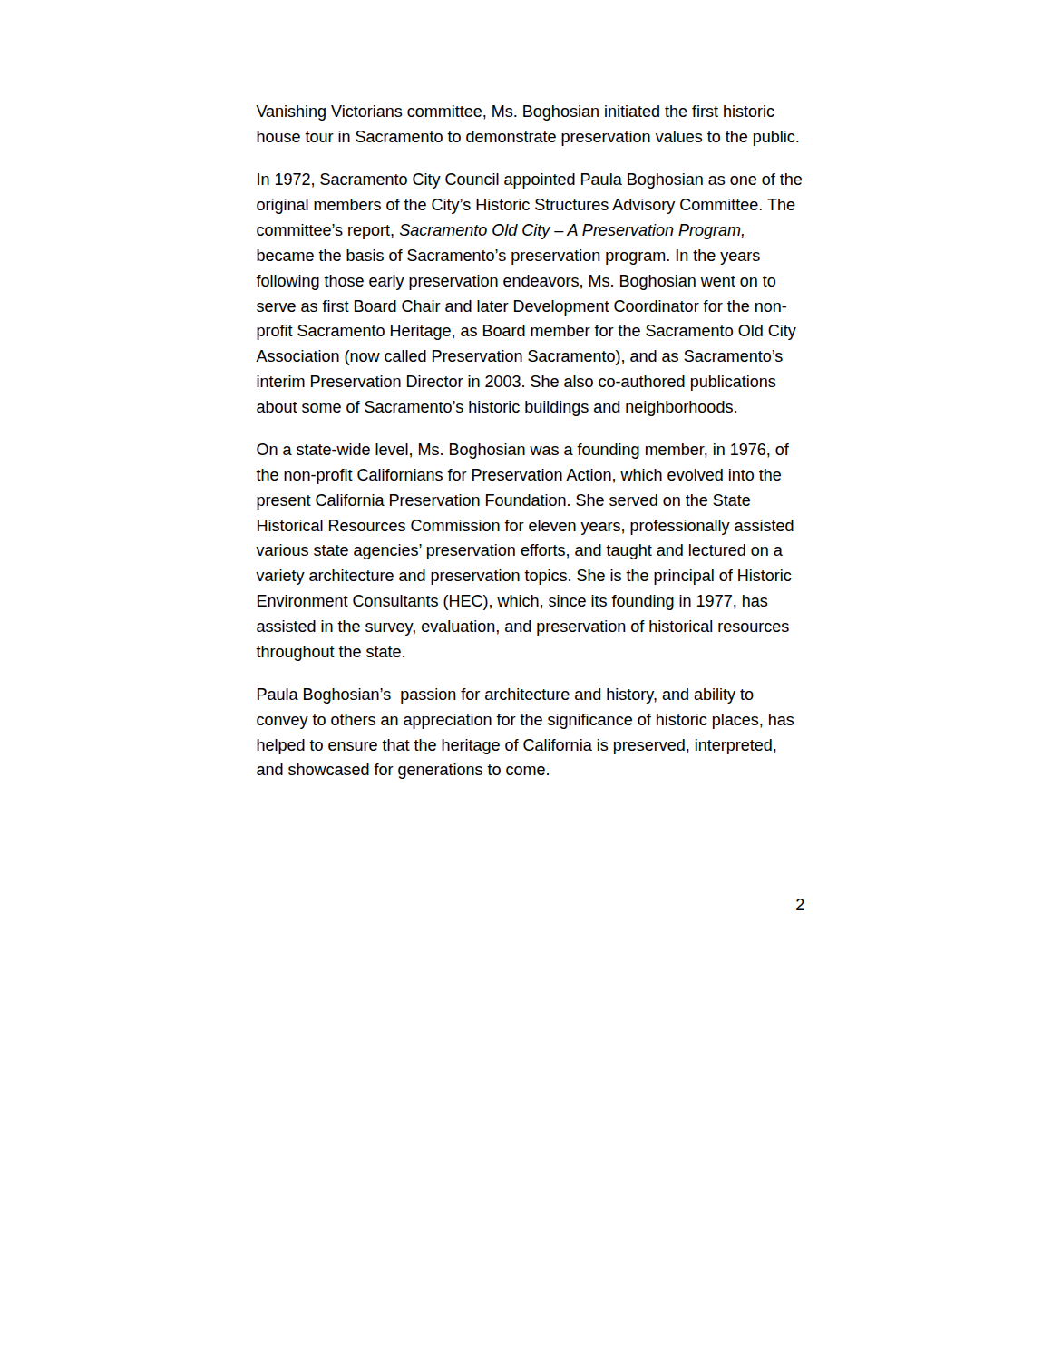Vanishing Victorians committee, Ms. Boghosian initiated the first historic house tour in Sacramento to demonstrate preservation values to the public.
In 1972, Sacramento City Council appointed Paula Boghosian as one of the original members of the City’s Historic Structures Advisory Committee. The committee’s report, Sacramento Old City – A Preservation Program, became the basis of Sacramento’s preservation program. In the years following those early preservation endeavors, Ms. Boghosian went on to serve as first Board Chair and later Development Coordinator for the non-profit Sacramento Heritage, as Board member for the Sacramento Old City Association (now called Preservation Sacramento), and as Sacramento’s interim Preservation Director in 2003. She also co-authored publications about some of Sacramento’s historic buildings and neighborhoods.
On a state-wide level, Ms. Boghosian was a founding member, in 1976, of the non-profit Californians for Preservation Action, which evolved into the present California Preservation Foundation. She served on the State Historical Resources Commission for eleven years, professionally assisted various state agencies’ preservation efforts, and taught and lectured on a variety architecture and preservation topics. She is the principal of Historic Environment Consultants (HEC), which, since its founding in 1977, has assisted in the survey, evaluation, and preservation of historical resources throughout the state.
Paula Boghosian’s passion for architecture and history, and ability to convey to others an appreciation for the significance of historic places, has helped to ensure that the heritage of California is preserved, interpreted, and showcased for generations to come.
2